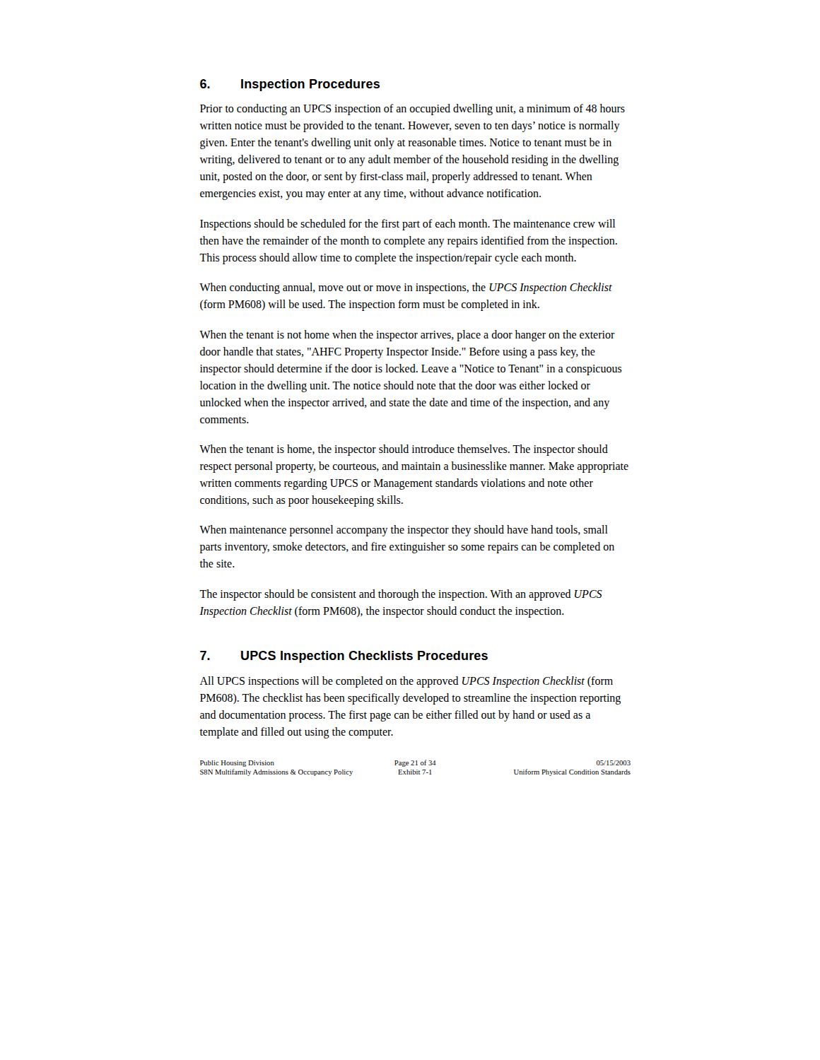6. Inspection Procedures
Prior to conducting an UPCS inspection of an occupied dwelling unit, a minimum of 48 hours written notice must be provided to the tenant. However, seven to ten days’ notice is normally given. Enter the tenant's dwelling unit only at reasonable times. Notice to tenant must be in writing, delivered to tenant or to any adult member of the household residing in the dwelling unit, posted on the door, or sent by first-class mail, properly addressed to tenant. When emergencies exist, you may enter at any time, without advance notification.
Inspections should be scheduled for the first part of each month. The maintenance crew will then have the remainder of the month to complete any repairs identified from the inspection. This process should allow time to complete the inspection/repair cycle each month.
When conducting annual, move out or move in inspections, the UPCS Inspection Checklist (form PM608) will be used. The inspection form must be completed in ink.
When the tenant is not home when the inspector arrives, place a door hanger on the exterior door handle that states, "AHFC Property Inspector Inside." Before using a pass key, the inspector should determine if the door is locked. Leave a "Notice to Tenant" in a conspicuous location in the dwelling unit. The notice should note that the door was either locked or unlocked when the inspector arrived, and state the date and time of the inspection, and any comments.
When the tenant is home, the inspector should introduce themselves. The inspector should respect personal property, be courteous, and maintain a businesslike manner. Make appropriate written comments regarding UPCS or Management standards violations and note other conditions, such as poor housekeeping skills.
When maintenance personnel accompany the inspector they should have hand tools, small parts inventory, smoke detectors, and fire extinguisher so some repairs can be completed on the site.
The inspector should be consistent and thorough the inspection. With an approved UPCS Inspection Checklist (form PM608), the inspector should conduct the inspection.
7. UPCS Inspection Checklists Procedures
All UPCS inspections will be completed on the approved UPCS Inspection Checklist (form PM608). The checklist has been specifically developed to streamline the inspection reporting and documentation process. The first page can be either filled out by hand or used as a template and filled out using the computer.
| Public Housing Division | Page 21 of 34 | 05/15/2003 |
| S8N Multifamily Admissions & Occupancy Policy | Exhibit 7-1 | Uniform Physical Condition Standards |